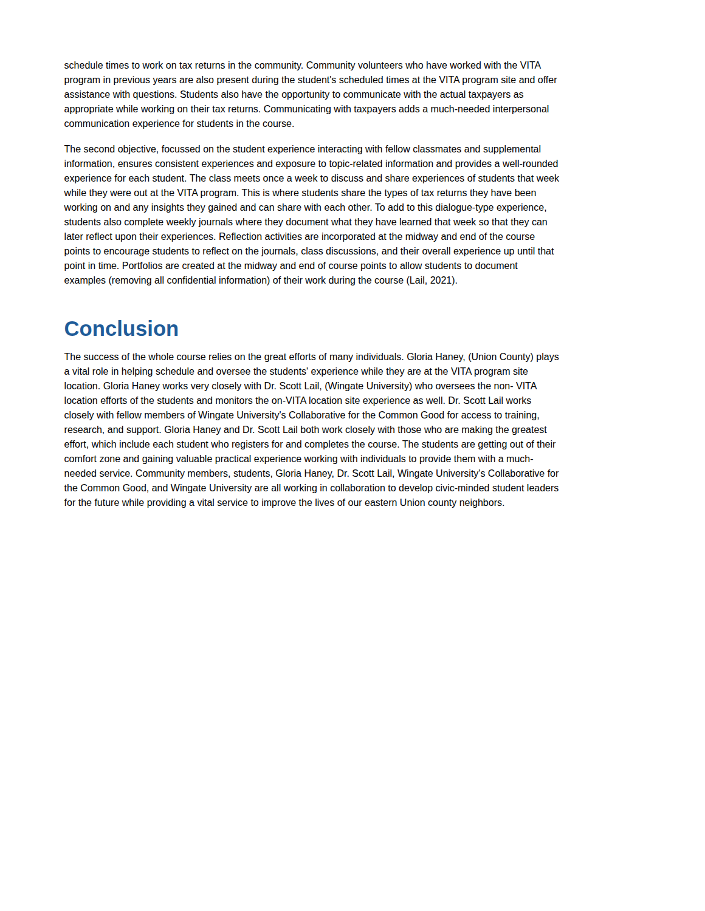schedule times to work on tax returns in the community. Community volunteers who have worked with the VITA program in previous years are also present during the student's scheduled times at the VITA program site and offer assistance with questions. Students also have the opportunity to communicate with the actual taxpayers as appropriate while working on their tax returns. Communicating with taxpayers adds a much-needed interpersonal communication experience for students in the course.
The second objective, focussed on the student experience interacting with fellow classmates and supplemental information, ensures consistent experiences and exposure to topic-related information and provides a well-rounded experience for each student. The class meets once a week to discuss and share experiences of students that week while they were out at the VITA program. This is where students share the types of tax returns they have been working on and any insights they gained and can share with each other. To add to this dialogue-type experience, students also complete weekly journals where they document what they have learned that week so that they can later reflect upon their experiences. Reflection activities are incorporated at the midway and end of the course points to encourage students to reflect on the journals, class discussions, and their overall experience up until that point in time. Portfolios are created at the midway and end of course points to allow students to document examples (removing all confidential information) of their work during the course (Lail, 2021).
Conclusion
The success of the whole course relies on the great efforts of many individuals. Gloria Haney, (Union County) plays a vital role in helping schedule and oversee the students' experience while they are at the VITA program site location. Gloria Haney works very closely with Dr. Scott Lail, (Wingate University) who oversees the non- VITA location efforts of the students and monitors the on-VITA location site experience as well. Dr. Scott Lail works closely with fellow members of Wingate University's Collaborative for the Common Good for access to training, research, and support. Gloria Haney and Dr. Scott Lail both work closely with those who are making the greatest effort, which include each student who registers for and completes the course. The students are getting out of their comfort zone and gaining valuable practical experience working with individuals to provide them with a much-needed service. Community members, students, Gloria Haney, Dr. Scott Lail, Wingate University's Collaborative for the Common Good, and Wingate University are all working in collaboration to develop civic-minded student leaders for the future while providing a vital service to improve the lives of our eastern Union county neighbors.